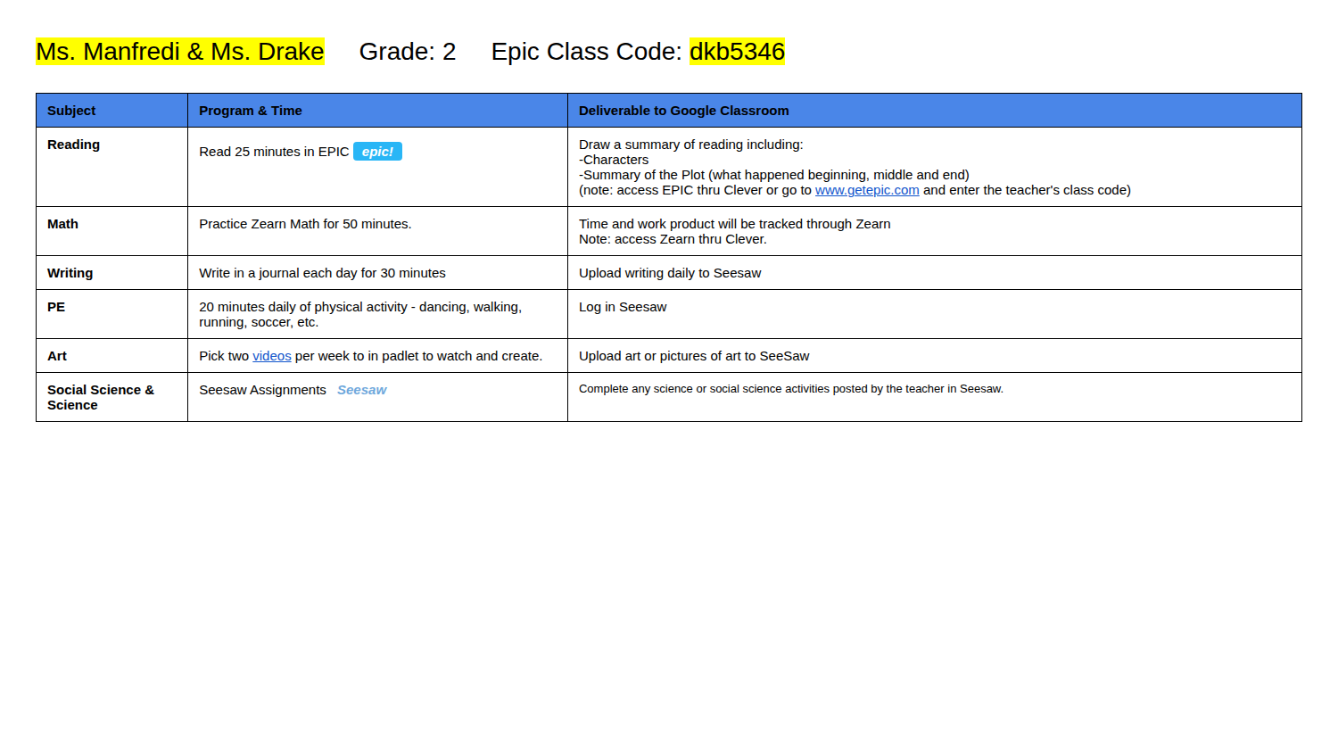Ms. Manfredi & Ms. Drake Grade: 2 Epic Class Code: dkb5346
| Subject | Program & Time | Deliverable to Google Classroom |
| --- | --- | --- |
| Reading | Read 25 minutes in EPIC epic! | Draw a summary of reading including: -Characters -Summary of the Plot (what happened beginning, middle and end) (note: access EPIC thru Clever or go to www.getepic.com and enter the teacher's class code) |
| Math | Practice Zearn Math for 50 minutes. | Time and work product will be tracked through Zearn Note: access Zearn thru Clever. |
| Writing | Write in a journal each day for 30 minutes | Upload writing daily to Seesaw |
| PE | 20 minutes daily of physical activity - dancing, walking, running, soccer, etc. | Log in Seesaw |
| Art | Pick two videos per week to in padlet to watch and create. | Upload art or pictures of art to SeeSaw |
| Social Science & Science | Seesaw Assignments Seesaw | Complete any science or social science activities posted by the teacher in Seesaw. |